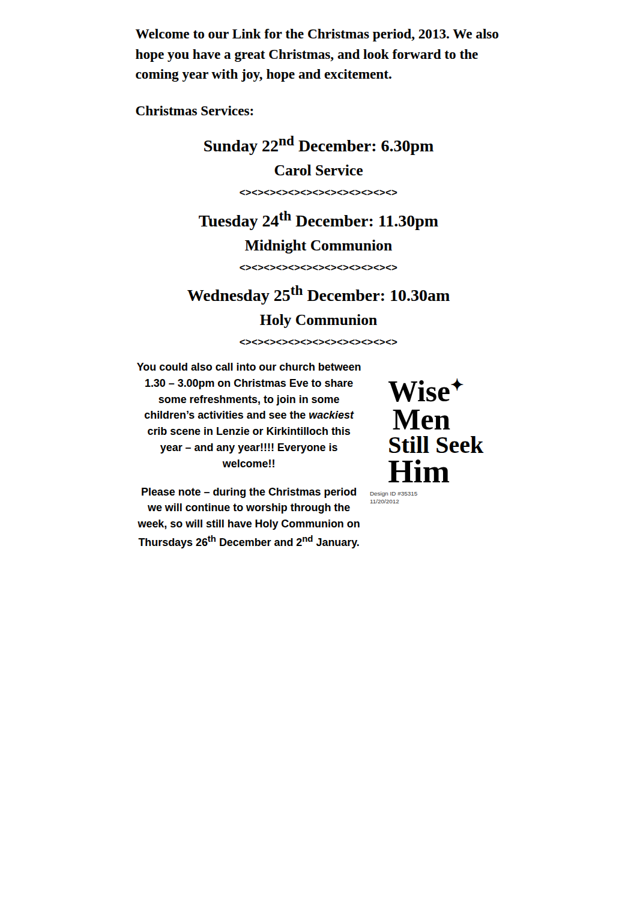Welcome to our Link for the Christmas period, 2013. We also hope you have a great Christmas, and look forward to the coming year with joy, hope and excitement.
Christmas Services:
Sunday 22nd December: 6.30pm
Carol Service
<><><><><><><><><><><><><>
Tuesday 24th December: 11.30pm
Midnight Communion
<><><><><><><><><><><><><>
Wednesday 25th December: 10.30am
Holy Communion
<><><><><><><><><><><><><>
You could also call into our church between 1.30 – 3.00pm on Christmas Eve to share some refreshments, to join in some children’s activities and see the wackiest crib scene in Lenzie or Kirkintilloch this year – and any year!!!! Everyone is welcome!!
Please note – during the Christmas period we will continue to worship through the week, so will still have Holy Communion on Thursdays 26th December and 2nd January.
Wise✦
Men
Still Seek
Him
Design ID #35315
11/20/2012